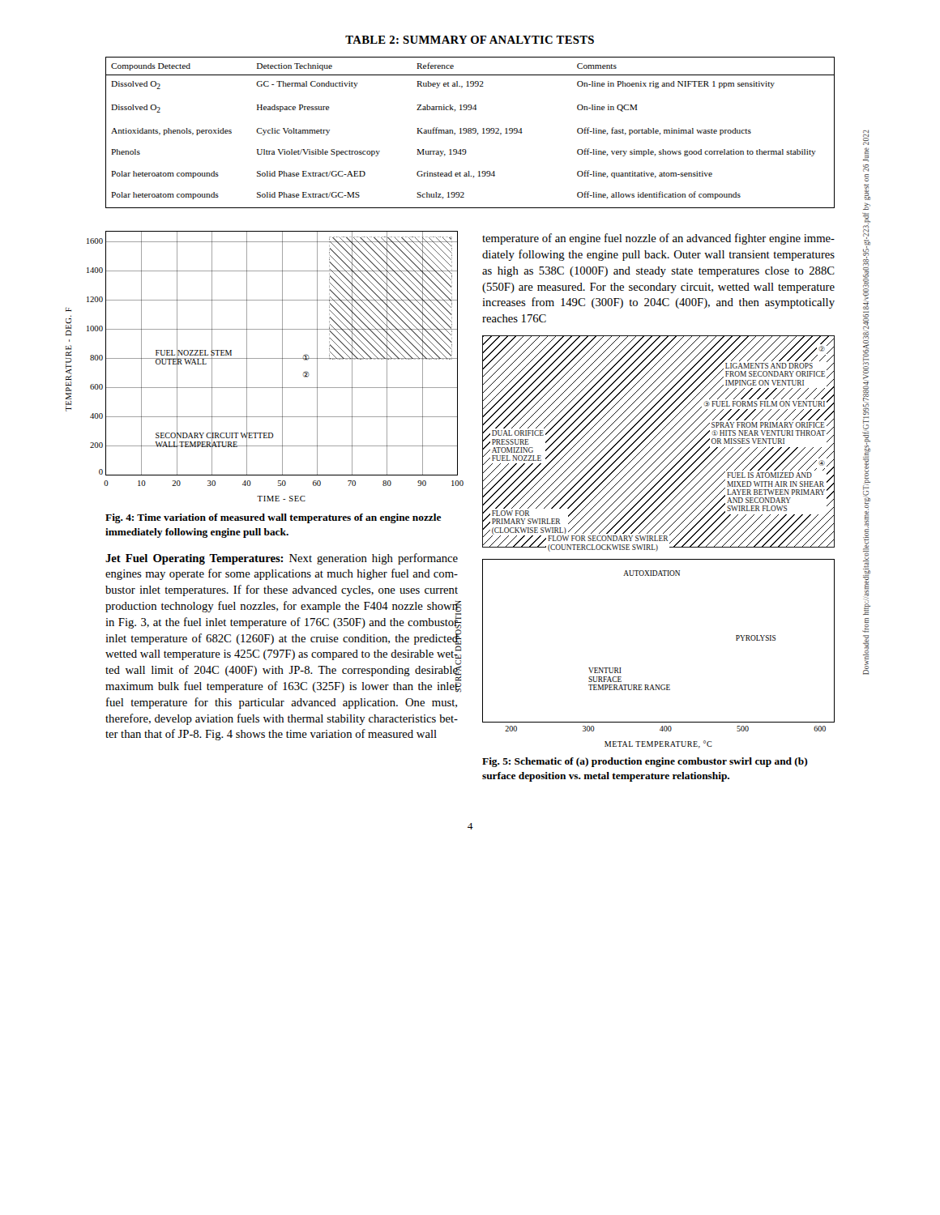Downloaded from http://asmedigitalcollection.asme.org/GT/proceedings-pdf/GT1995/78804/V003T06A038/2406184/v003t06a038-95-gt-223.pdf by guest on 26 June 2022
TABLE 2: SUMMARY OF ANALYTIC TESTS
| Compounds Detected | Detection Technique | Reference | Comments |
| --- | --- | --- | --- |
| Dissolved O 2 | GC - Thermal Conductivity | Rubey et al., 1992 | On-line in Phoenix rig and NIFTER 1 ppm sensitivity |
| Dissolved O 2 | Headspace Pressure | Zabarnick, 1994 | On-line in QCM |
| Antioxidants, phenols, peroxides | Cyclic Voltammetry | Kauffman, 1989, 1992, 1994 | Off-line, fast, portable, minimal waste products |
| Phenols | Ultra Violet/Visible Spectroscopy | Murray, 1949 | Off-line, very simple, shows good correlation to thermal stability |
| Polar heteroatom compounds | Solid Phase Extract/GC-AED | Grinstead et al., 1994 | Off-line, quantitative, atom-sensitive |
| Polar heteroatom compounds | Solid Phase Extract/GC-MS | Schulz, 1992 | Off-line, allows identification of compounds |
TEMPERATURE - DEG. F
1600 1400 1200 1000 800 600 400 200 0
FUEL NOZZEL STEM
OUTER WALL
SECONDARY CIRCUIT WETTED
WALL TEMPERATURE
①
②
0 10 20 30 40 50 60 70 80 90 100
TIME - SEC
Fig. 4: Time variation of measured wall temperatures of an engine nozzle immediately following engine pull back.
Jet Fuel Operating Temperatures: Next generation high performance engines may operate for some applications at much higher fuel and combustor inlet temperatures. If for these advanced cycles, one uses current production technology fuel nozzles, for example the F404 nozzle shown in Fig. 3, at the fuel inlet temperature of 176C (350F) and the combustor inlet temperature of 682C (1260F) at the cruise condition, the predicted wetted wall temperature is 425C (797F) as compared to the desirable wetted wall limit of 204C (400F) with JP-8. The corresponding desirable maximum bulk fuel temperature of 163C (325F) is lower than the inlet fuel temperature for this particular advanced application. One must, therefore, develop aviation fuels with thermal stability characteristics better than that of JP-8. Fig. 4 shows the time variation of measured wall
temperature of an engine fuel nozzle of an advanced fighter engine immediately following the engine pull back. Outer wall transient temperatures as high as 538C (1000F) and steady state temperatures close to 288C (550F) are measured. For the secondary circuit, wetted wall temperature increases from 149C (300F) to 204C (400F), and then asymptotically reaches 176C
DUAL ORIFICE
PRESSURE
ATOMIZING
FUEL NOZZLE
FLOW FOR
PRIMARY SWIRLER
(CLOCKWISE SWIRL)
FLOW FOR SECONDARY SWIRLER
(COUNTERCLOCKWISE SWIRL)
②
LIGAMENTS AND DROPS
FROM SECONDARY ORIFICE
IMPINGE ON VENTURI
③ FUEL FORMS FILM ON VENTURI
SPRAY FROM PRIMARY ORIFICE
① HITS NEAR VENTURI THROAT
OR MISSES VENTURI
④
FUEL IS ATOMIZED AND
MIXED WITH AIR IN SHEAR
LAYER BETWEEN PRIMARY
AND SECONDARY
SWIRLER FLOWS
SURFACE DEPOSITION
AUTOXIDATION
PYROLYSIS
VENTURI
SURFACE
TEMPERATURE RANGE
200 300 400 500 600
METAL TEMPERATURE, °C
Fig. 5: Schematic of (a) production engine combustor swirl cup and (b) surface deposition vs. metal temperature relationship.
4